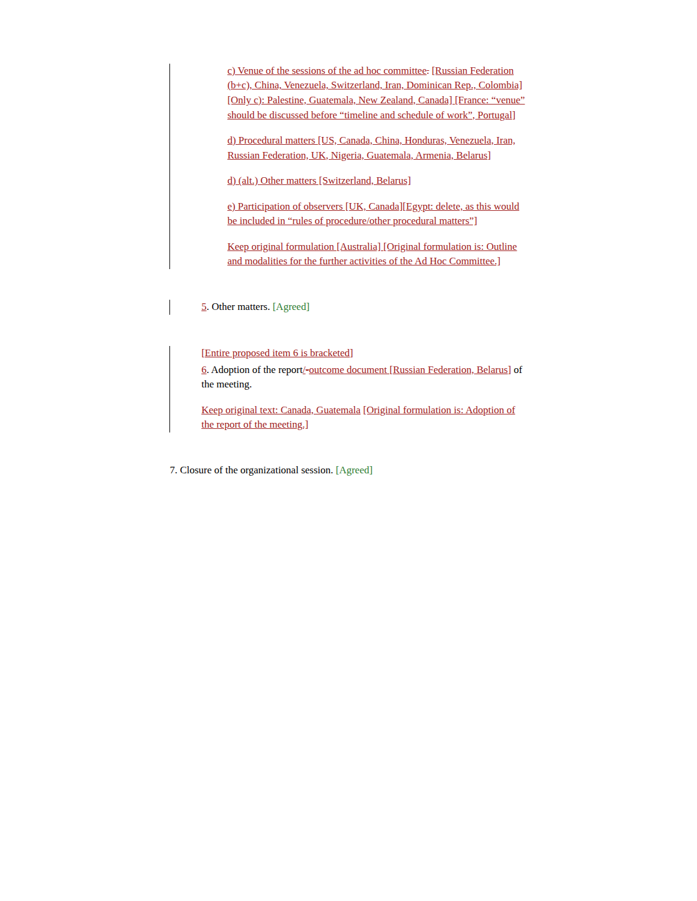c) Venue of the sessions of the ad hoc committee. [Russian Federation (b+c), China, Venezuela, Switzerland, Iran, Dominican Rep., Colombia] [Only c): Palestine, Guatemala, New Zealand, Canada] [France: “venue” should be discussed before “timeline and schedule of work”, Portugal]
d) Procedural matters [US, Canada, China, Honduras, Venezuela, Iran, Russian Federation, UK, Nigeria, Guatemala, Armenia, Belarus]
d) (alt.) Other matters [Switzerland, Belarus]
e) Participation of observers [UK, Canada][Egypt: delete, as this would be included in “rules of procedure/other procedural matters”]
Keep original formulation [Australia] [Original formulation is: Outline and modalities for the further activities of the Ad Hoc Committee.]
5. Other matters. [Agreed]
[Entire proposed item 6 is bracketed]
6. Adoption of the report/-outcome document [Russian Federation, Belarus] of the meeting.
Keep original text: Canada, Guatemala [Original formulation is: Adoption of the report of the meeting.]
7. Closure of the organizational session. [Agreed]